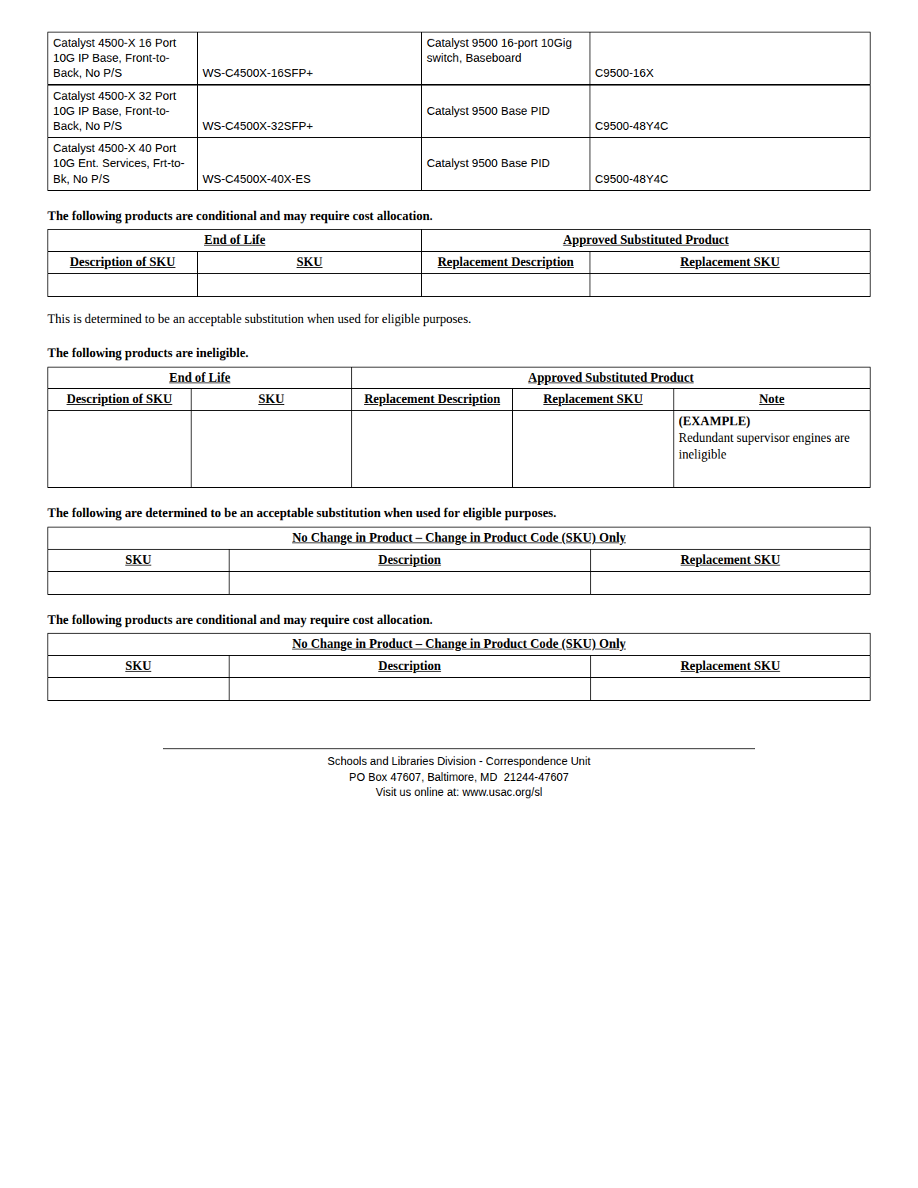| Catalyst 4500-X 16 Port 10G IP Base, Front-to-Back, No P/S | WS-C4500X-16SFP+ | Catalyst 9500 16-port 10Gig switch, Baseboard | C9500-16X |
| Catalyst 4500-X 32 Port 10G IP Base, Front-to-Back, No P/S | WS-C4500X-32SFP+ | Catalyst 9500 Base PID | C9500-48Y4C |
| Catalyst 4500-X 40 Port 10G Ent. Services, Frt-to-Bk, No P/S | WS-C4500X-40X-ES | Catalyst 9500 Base PID | C9500-48Y4C |
The following products are conditional and may require cost allocation.
| End of Life | Approved Substituted Product |
| --- | --- |
| Description of SKU | SKU | Replacement Description | Replacement SKU |
This is determined to be an acceptable substitution when used for eligible purposes.
The following products are ineligible.
| End of Life | Approved Substituted Product |
| --- | --- |
| Description of SKU | SKU | Replacement Description | Replacement SKU | Note |
| | | | | (EXAMPLE) Redundant supervisor engines are ineligible |
The following are determined to be an acceptable substitution when used for eligible purposes.
| No Change in Product – Change in Product Code (SKU) Only |
| --- |
| SKU | Description | Replacement SKU |
The following products are conditional and may require cost allocation.
| No Change in Product – Change in Product Code (SKU) Only |
| --- |
| SKU | Description | Replacement SKU |
Schools and Libraries Division - Correspondence Unit PO Box 47607, Baltimore, MD 21244-47607 Visit us online at: www.usac.org/sl